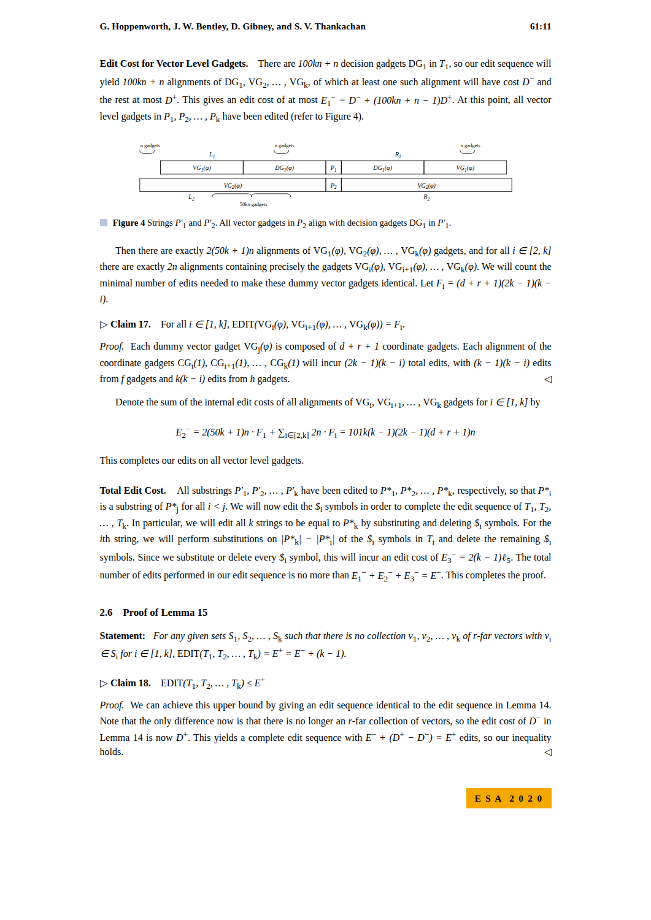G. Hoppenworth, J. W. Bentley, D. Gibney, and S. V. Thankachan 61:11
Edit Cost for Vector Level Gadgets. There are 100kn + n decision gadgets DG1 in T1, so our edit sequence will yield 100kn + n alignments of DG1, VG2, … , VGk, of which at least one such alignment will have cost D− and the rest at most D+. This gives an edit cost of at most E1− = D− + (100kn + n − 1)D+. At this point, all vector level gadgets in P1, P2, … , Pk have been edited (refer to Figure 4).
n gadgets n gadgets n gadgets L1 R1 VG1(φ) DG1(φ) P1 DG1(φ) VG1(φ) VG2(φ) P2 VG2(φ) L2 R2 50kn gadgets
Figure 4 Strings P′1 and P′2. All vector gadgets in P2 align with decision gadgets DG1 in P′1.
Then there are exactly 2(50k + 1)n alignments of VG1(φ), VG2(φ), … , VGk(φ) gadgets, and for all i ∈ [2, k] there are exactly 2n alignments containing precisely the gadgets VGi(φ), VGi+1(φ), … , VGk(φ). We will count the minimal number of edits needed to make these dummy vector gadgets identical. Let Fi = (d + r + 1)(2k − 1)(k − i).
▷Claim 17. For all i ∈ [1, k], EDIT(VGi(φ), VGi+1(φ), … , VGk(φ)) = Fi.
Proof. Each dummy vector gadget VGj(φ) is composed of d + r + 1 coordinate gadgets. Each alignment of the coordinate gadgets CGi(1), CGi+1(1), … , CGk(1) will incur (2k − 1)(k − i) total edits, with (k − 1)(k − i) edits from f gadgets and k(k − i) edits from h gadgets.◁
Denote the sum of the internal edit costs of all alignments of VGi, VGi+1, … , VGk gadgets for i ∈ [1, k] by
E2− = 2(50k + 1)n · F1 + ∑i∈[2,k] 2n · Fi = 101k(k − 1)(2k − 1)(d + r + 1)n
This completes our edits on all vector level gadgets.
Total Edit Cost. All substrings P′1, P′2, … , P′k have been edited to P*1, P*2, … , P*k, respectively, so that P*i is a substring of P*j for all i < j. We will now edit the $i symbols in order to complete the edit sequence of T1, T2, … , Tk. In particular, we will edit all k strings to be equal to P*k by substituting and deleting $i symbols. For the ith string, we will perform substitutions on |P*k| − |P*i| of the $i symbols in Ti and delete the remaining $i symbols. Since we substitute or delete every $i symbol, this will incur an edit cost of E3− = 2(k − 1)ℓ5. The total number of edits performed in our edit sequence is no more than E1− + E2− + E3− = E−. This completes the proof.
2.6 Proof of Lemma 15
Statement: For any given sets S1, S2, … , Sk such that there is no collection v1, v2, … , vk of r-far vectors with vi ∈ Si for i ∈ [1, k], EDIT(T1, T2, … , Tk) = E+ = E− + (k − 1).
▷Claim 18. EDIT(T1, T2, … , Tk) ≤ E+
Proof. We can achieve this upper bound by giving an edit sequence identical to the edit sequence in Lemma 14. Note that the only difference now is that there is no longer an r-far collection of vectors, so the edit cost of D− in Lemma 14 is now D+. This yields a complete edit sequence with E− + (D+ − D−) = E+ edits, so our inequality holds.◁
E S A 2 0 2 0